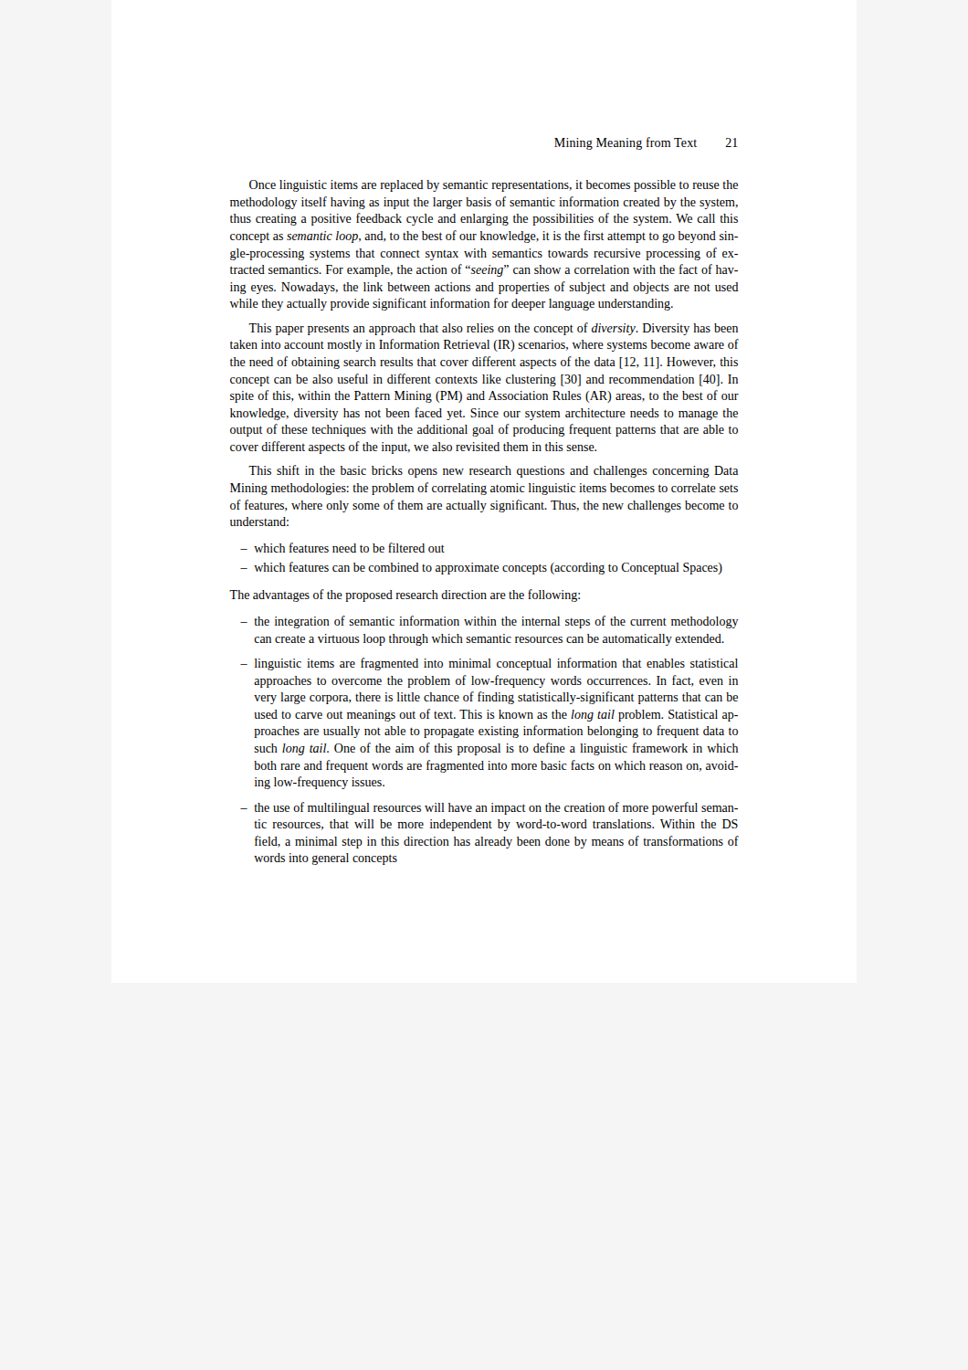Mining Meaning from Text21
Once linguistic items are replaced by semantic representations, it becomes possible to reuse the methodology itself having as input the larger basis of semantic information created by the system, thus creating a positive feedback cycle and enlarging the possibilities of the system. We call this concept as semantic loop, and, to the best of our knowledge, it is the first attempt to go beyond single-processing systems that connect syntax with semantics towards recursive processing of extracted semantics. For example, the action of “seeing” can show a correlation with the fact of having eyes. Nowadays, the link between actions and properties of subject and objects are not used while they actually provide significant information for deeper language understanding.
This paper presents an approach that also relies on the concept of diversity. Diversity has been taken into account mostly in Information Retrieval (IR) scenarios, where systems become aware of the need of obtaining search results that cover different aspects of the data [12, 11]. However, this concept can be also useful in different contexts like clustering [30] and recommendation [40]. In spite of this, within the Pattern Mining (PM) and Association Rules (AR) areas, to the best of our knowledge, diversity has not been faced yet. Since our system architecture needs to manage the output of these techniques with the additional goal of producing frequent patterns that are able to cover different aspects of the input, we also revisited them in this sense.
This shift in the basic bricks opens new research questions and challenges concerning Data Mining methodologies: the problem of correlating atomic linguistic items becomes to correlate sets of features, where only some of them are actually significant. Thus, the new challenges become to understand:
which features need to be filtered out
which features can be combined to approximate concepts (according to Conceptual Spaces)
The advantages of the proposed research direction are the following:
the integration of semantic information within the internal steps of the current methodology can create a virtuous loop through which semantic resources can be automatically extended.
linguistic items are fragmented into minimal conceptual information that enables statistical approaches to overcome the problem of low-frequency words occurrences. In fact, even in very large corpora, there is little chance of finding statistically-significant patterns that can be used to carve out meanings out of text. This is known as the long tail problem. Statistical approaches are usually not able to propagate existing information belonging to frequent data to such long tail. One of the aim of this proposal is to define a linguistic framework in which both rare and frequent words are fragmented into more basic facts on which reason on, avoiding low-frequency issues.
the use of multilingual resources will have an impact on the creation of more powerful semantic resources, that will be more independent by word-to-word translations. Within the DS field, a minimal step in this direction has already been done by means of transformations of words into general concepts